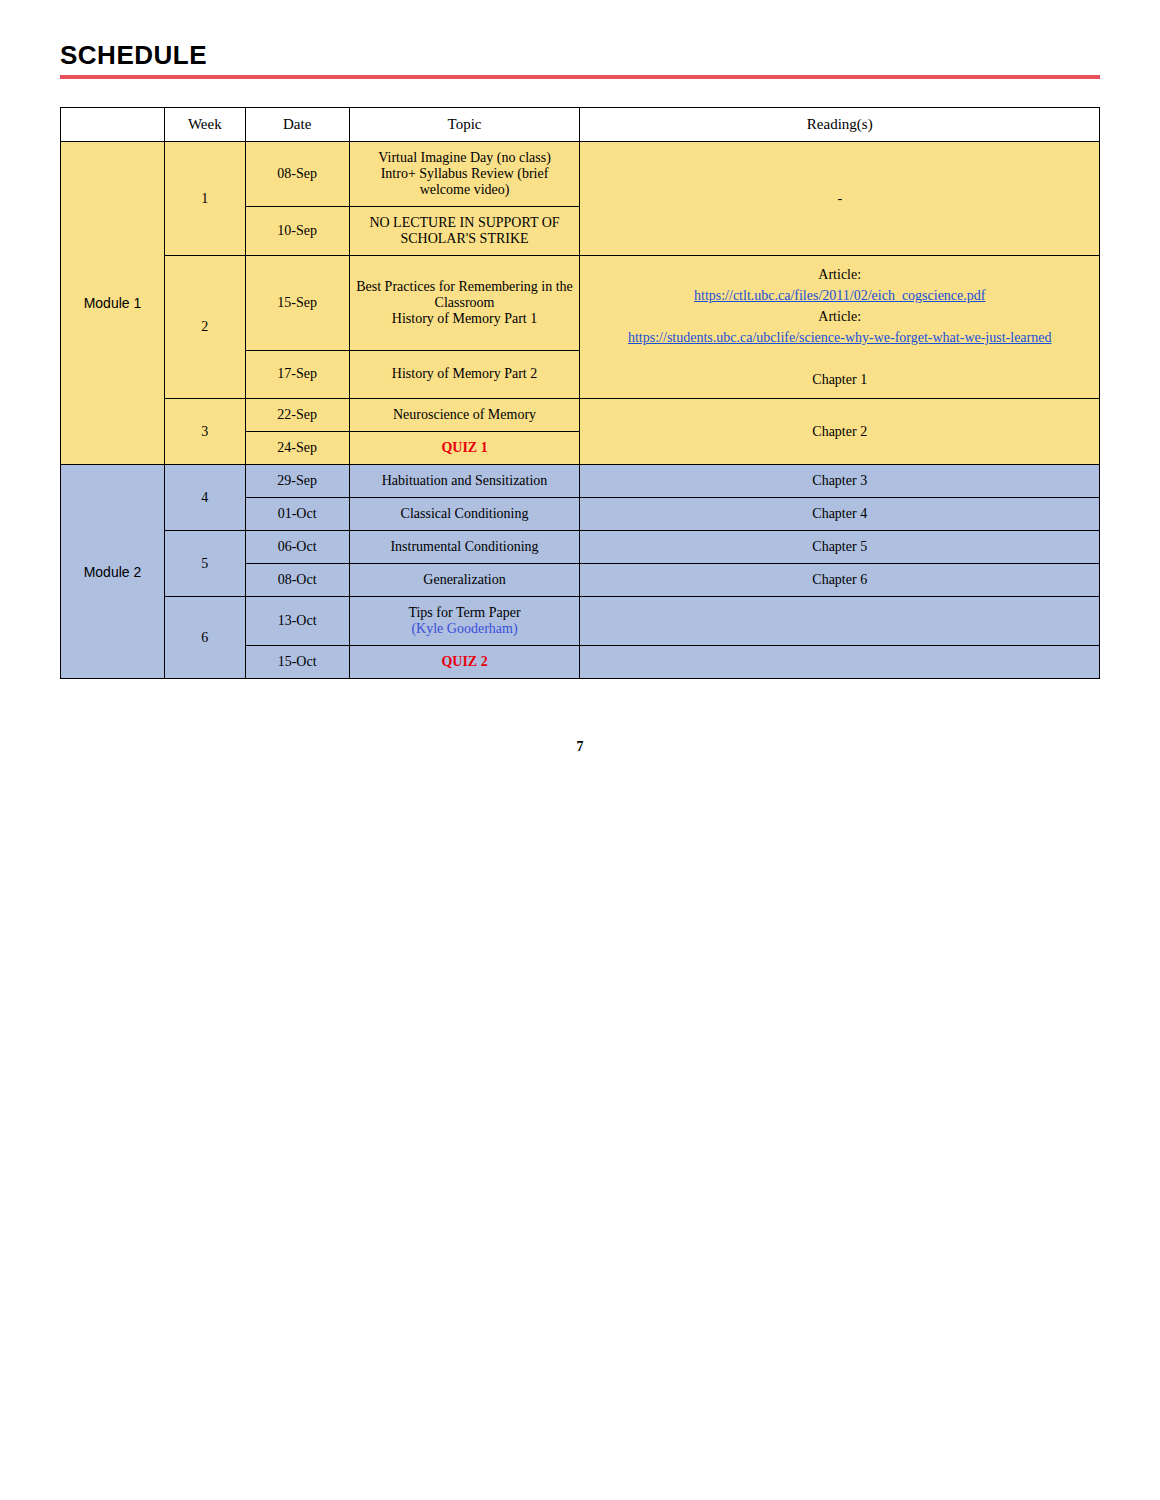SCHEDULE
| | Week | Date | Topic | Reading(s) |
| --- | --- | --- | --- | --- |
| Module 1 | 1 | 08-Sep | Virtual Imagine Day (no class) Intro+ Syllabus Review (brief welcome video) | - |
| 10-Sep | NO LECTURE IN SUPPORT OF SCHOLAR'S STRIKE |
| 2 | 15-Sep | Best Practices for Remembering in the Classroom History of Memory Part 1 | Article: https://ctlt.ubc.ca/files/2011/02/eich_cogscience.pdf Article: https://students.ubc.ca/ubclife/science-why-we-forget-what-we-just-learned Chapter 1 |
| 17-Sep | History of Memory Part 2 |
| 3 | 22-Sep | Neuroscience of Memory | Chapter 2 |
| 24-Sep | QUIZ 1 |
| Module 2 | 4 | 29-Sep | Habituation and Sensitization | Chapter 3 |
| 01-Oct | Classical Conditioning | Chapter 4 |
| 5 | 06-Oct | Instrumental Conditioning | Chapter 5 |
| 08-Oct | Generalization | Chapter 6 |
| 6 | 13-Oct | Tips for Term Paper (Kyle Gooderham) | |
| 15-Oct | QUIZ 2 | |
7